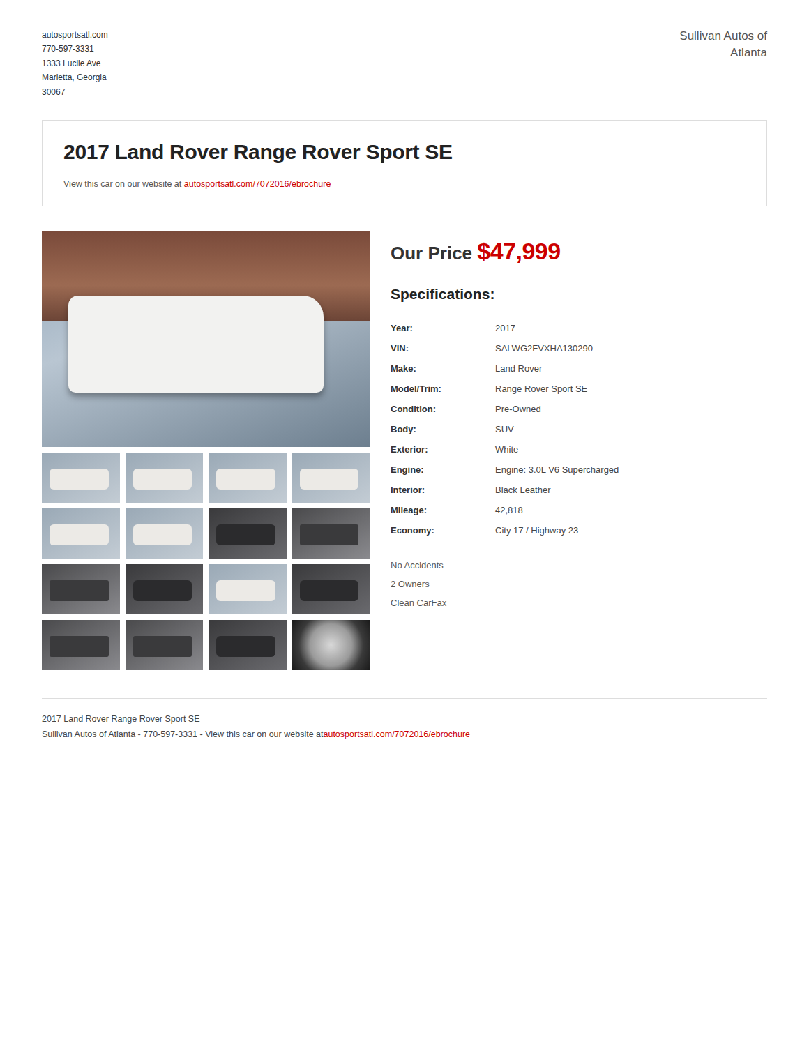autosportsatl.com
770-597-3331
1333 Lucile Ave
Marietta, Georgia
30067
Sullivan Autos of Atlanta
2017 Land Rover Range Rover Sport SE
View this car on our website at autosportsatl.com/7072016/ebrochure
Our Price $47,999
Specifications:
| Year: | 2017 |
| VIN: | SALWG2FVXHA130290 |
| Make: | Land Rover |
| Model/Trim: | Range Rover Sport SE |
| Condition: | Pre-Owned |
| Body: | SUV |
| Exterior: | White |
| Engine: | Engine: 3.0L V6 Supercharged |
| Interior: | Black Leather |
| Mileage: | 42,818 |
| Economy: | City 17 / Highway 23 |
No Accidents
2 Owners
Clean CarFax
2017 Land Rover Range Rover Sport SE
Sullivan Autos of Atlanta - 770-597-3331 - View this car on our website atautosportsatl.com/7072016/ebrochure